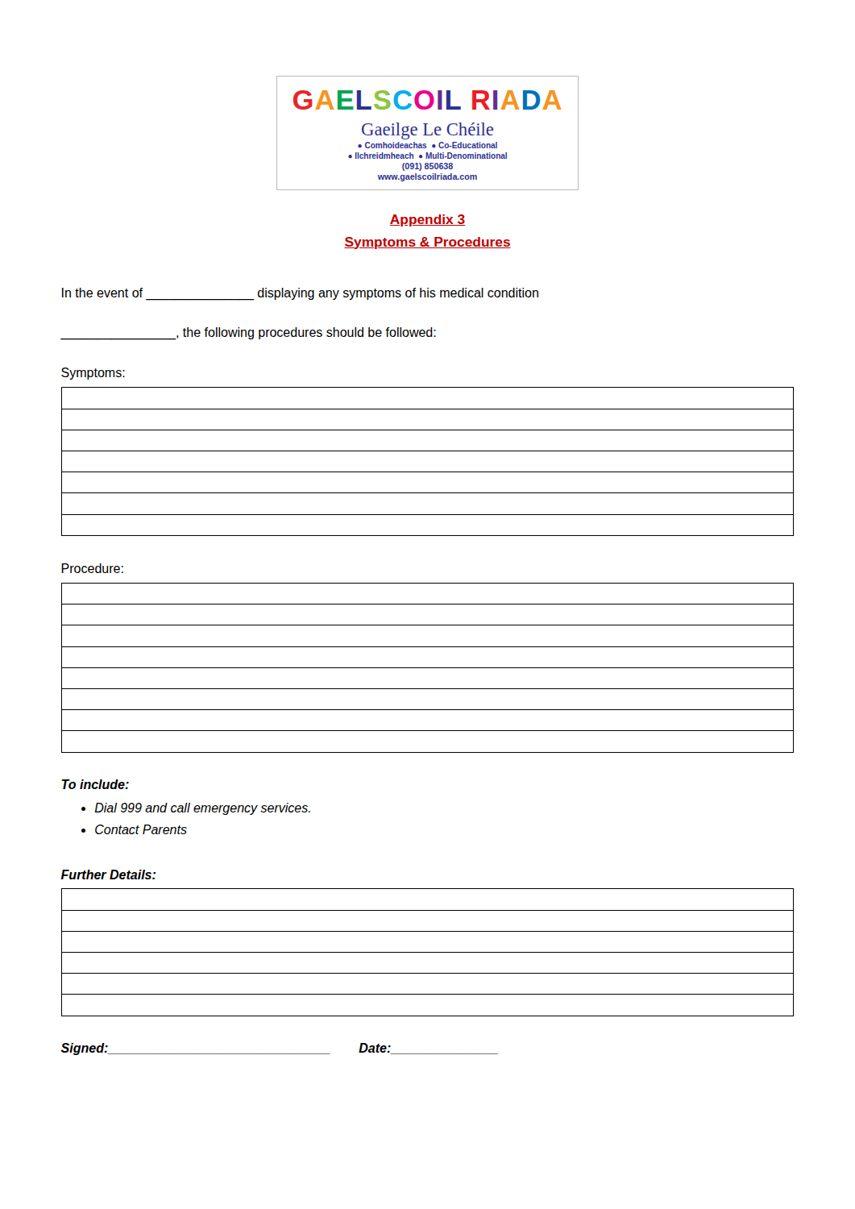GAELSCOIL RIADA
Gaeilge Le Chéile
● Comhoideachas ● Co-Educational
● Ilchreidmheach ● Multi-Denominational
(091) 850638
www.gaelscoilriada.com
Appendix 3
Symptoms & Procedures
In the event of _______________ displaying any symptoms of his medical condition
________________, the following procedures should be followed:
Symptoms:
Procedure:
To include:
Dial 999 and call emergency services.
Contact Parents
Further Details:
Signed:_______________________________ Date:_______________